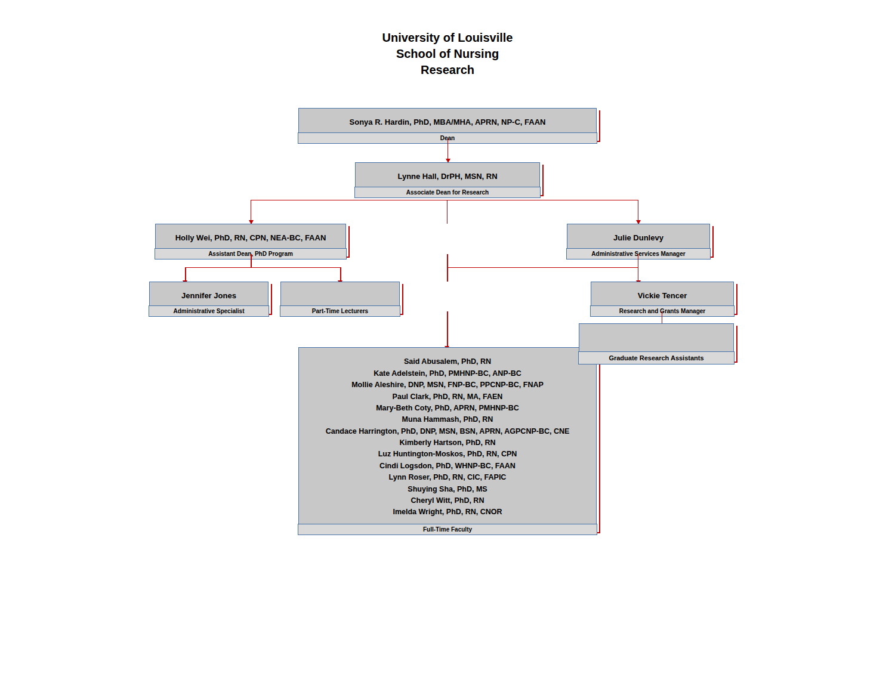University of Louisville
School of Nursing
Research
Sonya R. Hardin, PhD, MBA/MHA, APRN, NP-C, FAAN
Dean
Lynne Hall, DrPH, MSN, RN
Associate Dean for Research
Holly Wei, PhD, RN, CPN, NEA-BC, FAAN
Assistant Dean, PhD Program
Julie Dunlevy
Administrative Services Manager
Connectors from Assistant Dean down to Administrative Specialist & Part-Time Lecturers, from Administrative Services Manager down to Research and Grants Manager, and the long center line down to Full-Time Faculty
Jennifer Jones
Administrative Specialist
Part-Time Lecturers
Vickie Tencer
Research and Grants Manager
Connector from Research and Grants Manager to Graduate Research Assistants, and center line continuing to Full-Time Faculty
Said Abusalem, PhD, RN
Kate Adelstein, PhD, PMHNP-BC, ANP-BC
Mollie Aleshire, DNP, MSN, FNP-BC, PPCNP-BC, FNAP
Paul Clark, PhD, RN, MA, FAEN
Mary-Beth Coty, PhD, APRN, PMHNP-BC
Muna Hammash, PhD, RN
Candace Harrington, PhD, DNP, MSN, BSN, APRN, AGPCNP-BC, CNE
Kimberly Hartson, PhD, RN
Luz Huntington-Moskos, PhD, RN, CPN
Cindi Logsdon, PhD, WHNP-BC, FAAN
Lynn Roser, PhD, RN, CIC, FAPIC
Shuying Sha, PhD, MS
Cheryl Witt, PhD, RN
Imelda Wright, PhD, RN, CNOR
Full-Time Faculty
Graduate Research Assistants